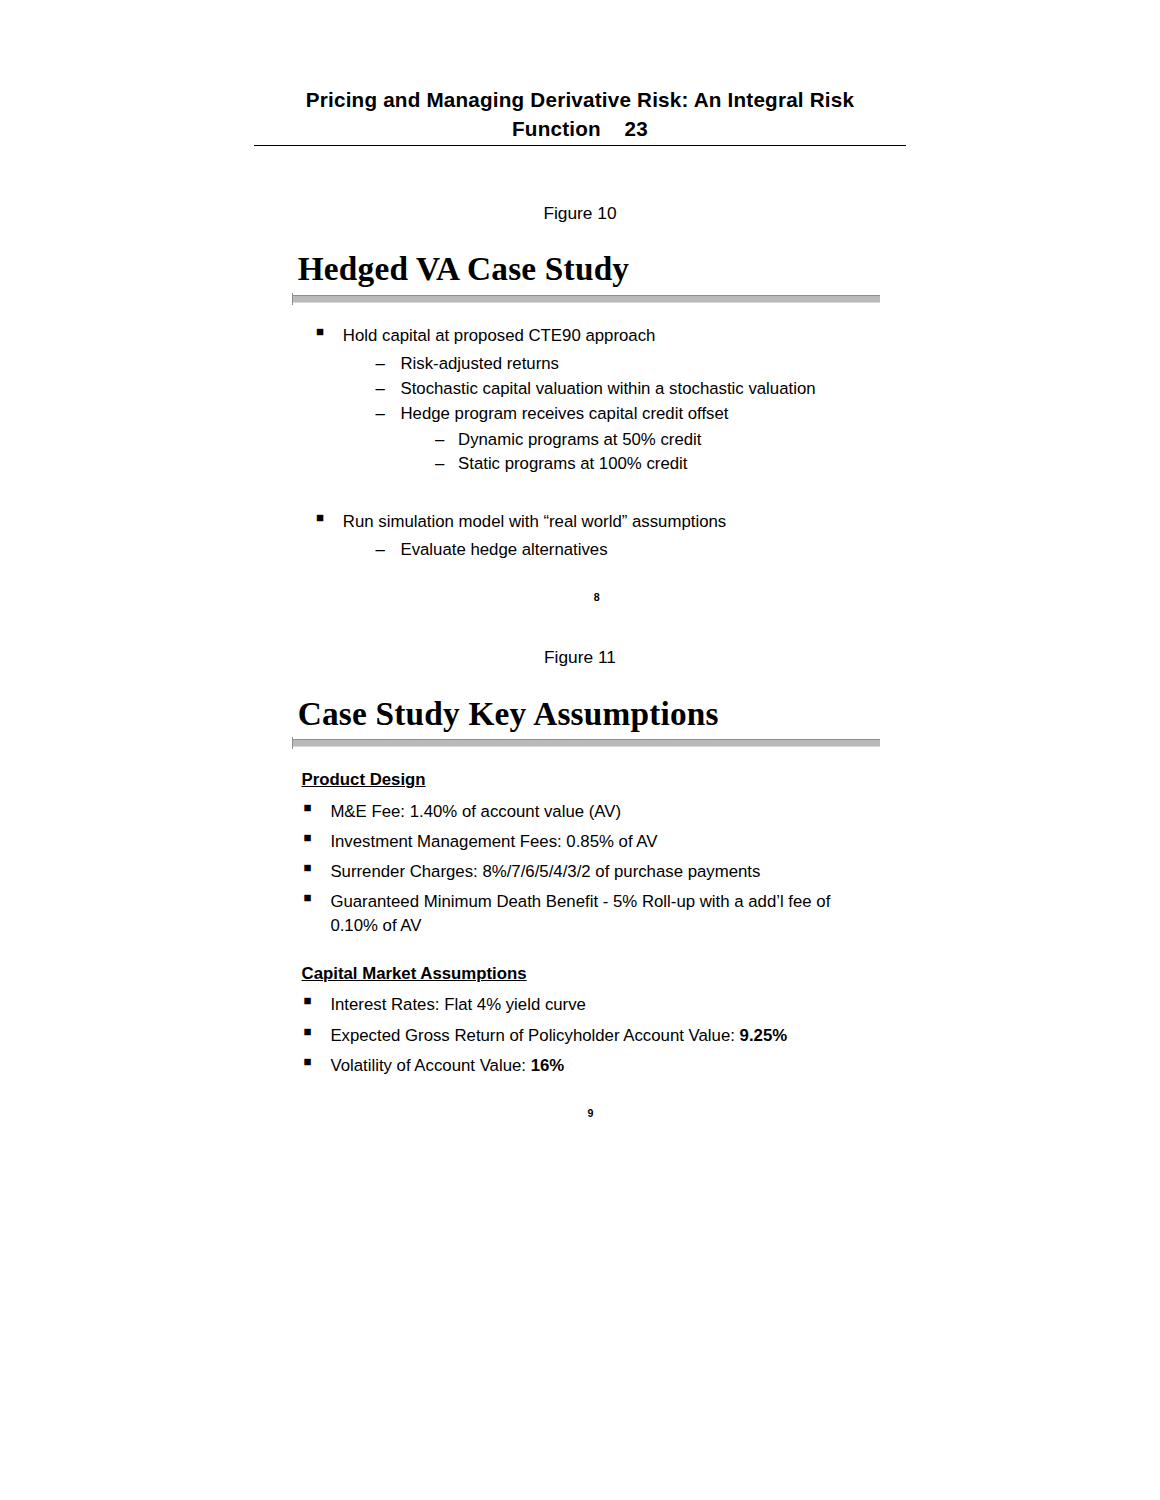Pricing and Managing Derivative Risk: An Integral Risk Function 23
Figure 10
Hedged VA Case Study
Hold capital at proposed CTE90 approach
Risk-adjusted returns
Stochastic capital valuation within a stochastic valuation
Hedge program receives capital credit offset
Dynamic programs at 50% credit
Static programs at 100% credit
Run simulation model with “real world” assumptions
Evaluate hedge alternatives
8
Figure 11
Case Study Key Assumptions
Product Design
M&E Fee: 1.40% of account value (AV)
Investment Management Fees: 0.85% of AV
Surrender Charges: 8%/7/6/5/4/3/2 of purchase payments
Guaranteed Minimum Death Benefit - 5% Roll-up with a add’l fee of 0.10% of AV
Capital Market Assumptions
Interest Rates: Flat 4% yield curve
Expected Gross Return of Policyholder Account Value: 9.25%
Volatility of Account Value: 16%
9